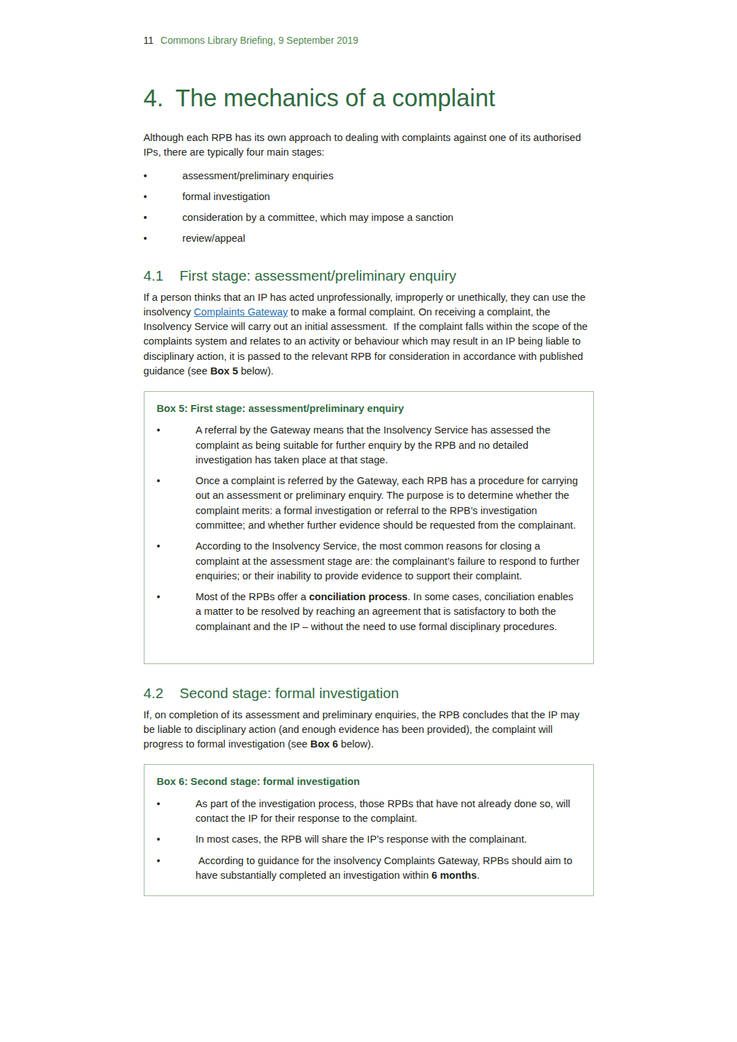11 Commons Library Briefing, 9 September 2019
4. The mechanics of a complaint
Although each RPB has its own approach to dealing with complaints against one of its authorised IPs, there are typically four main stages:
assessment/preliminary enquiries
formal investigation
consideration by a committee, which may impose a sanction
review/appeal
4.1 First stage: assessment/preliminary enquiry
If a person thinks that an IP has acted unprofessionally, improperly or unethically, they can use the insolvency Complaints Gateway to make a formal complaint. On receiving a complaint, the Insolvency Service will carry out an initial assessment. If the complaint falls within the scope of the complaints system and relates to an activity or behaviour which may result in an IP being liable to disciplinary action, it is passed to the relevant RPB for consideration in accordance with published guidance (see Box 5 below).
Box 5: First stage: assessment/preliminary enquiry
A referral by the Gateway means that the Insolvency Service has assessed the complaint as being suitable for further enquiry by the RPB and no detailed investigation has taken place at that stage.
Once a complaint is referred by the Gateway, each RPB has a procedure for carrying out an assessment or preliminary enquiry. The purpose is to determine whether the complaint merits: a formal investigation or referral to the RPB’s investigation committee; and whether further evidence should be requested from the complainant.
According to the Insolvency Service, the most common reasons for closing a complaint at the assessment stage are: the complainant’s failure to respond to further enquiries; or their inability to provide evidence to support their complaint.
Most of the RPBs offer a conciliation process. In some cases, conciliation enables a matter to be resolved by reaching an agreement that is satisfactory to both the complainant and the IP – without the need to use formal disciplinary procedures.
4.2 Second stage: formal investigation
If, on completion of its assessment and preliminary enquiries, the RPB concludes that the IP may be liable to disciplinary action (and enough evidence has been provided), the complaint will progress to formal investigation (see Box 6 below).
Box 6: Second stage: formal investigation
As part of the investigation process, those RPBs that have not already done so, will contact the IP for their response to the complaint.
In most cases, the RPB will share the IP’s response with the complainant.
According to guidance for the insolvency Complaints Gateway, RPBs should aim to have substantially completed an investigation within 6 months.